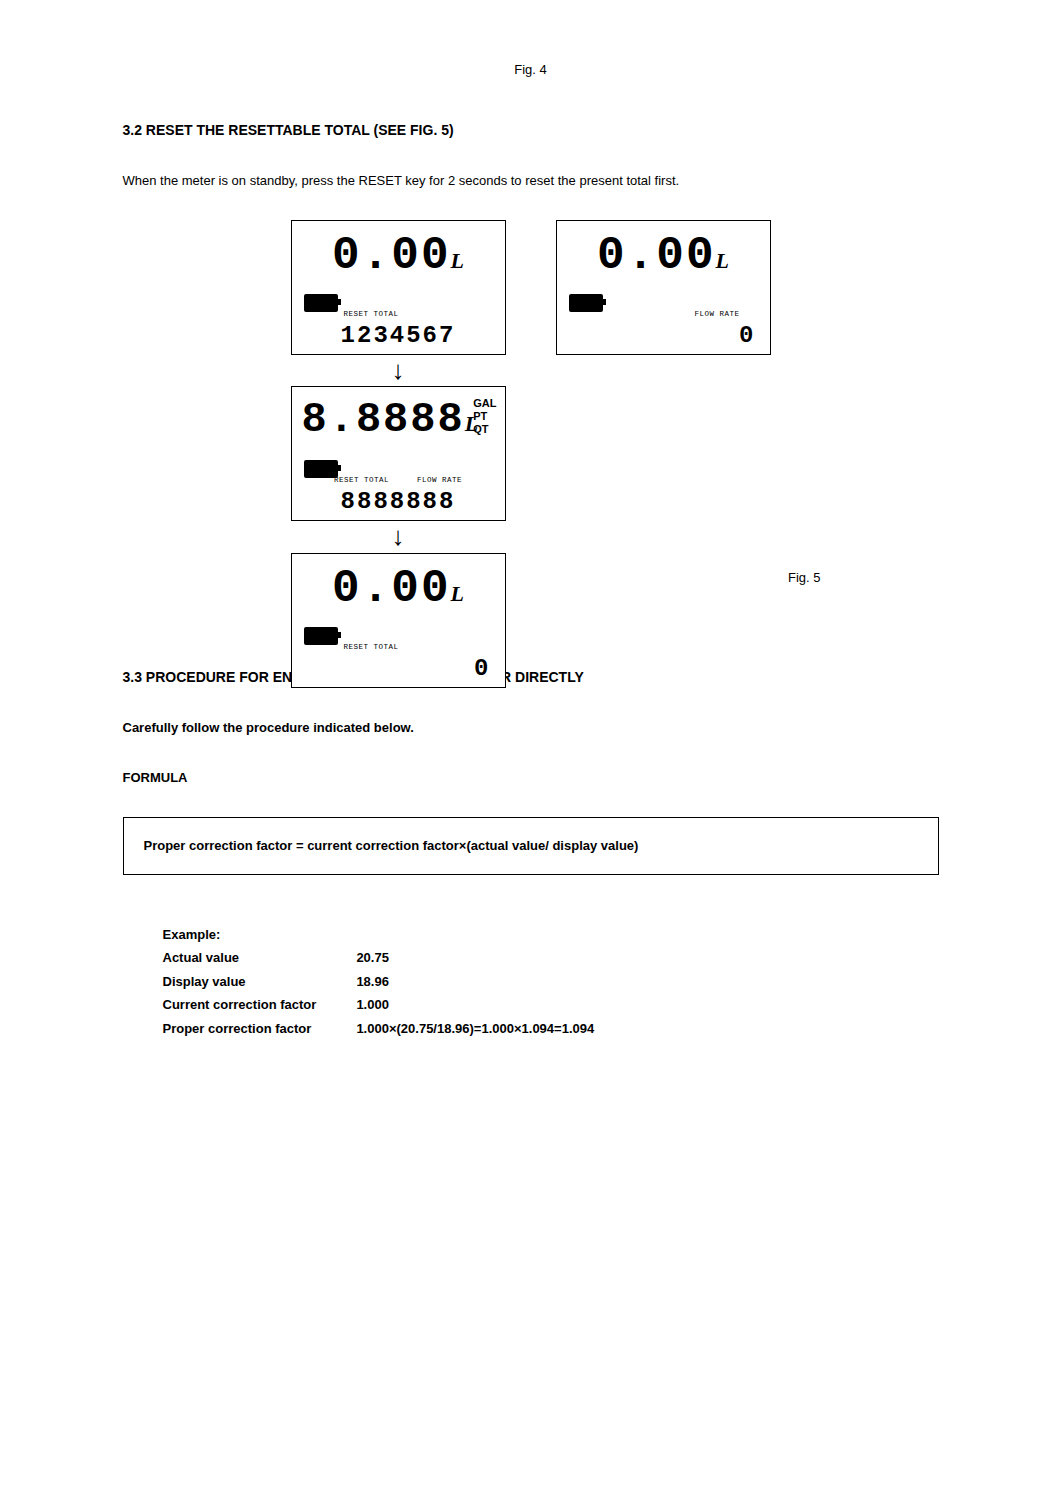Fig. 4
3.2 RESET THE RESETTABLE TOTAL (SEE FIG. 5)
When the meter is on standby, press the RESET key for 2 seconds to reset the present total first.
0.00L
RESET TOTAL
1234567
↓
8.8888L
GAL
PT
QT
RESET TOTAL FLOW RATE
8888888
↓
0.00L
RESET TOTAL
0
0.00L
FLOW RATE
0
Fig. 5
3.3 PROCEDURE FOR ENTER THE CORRECTION FACTOR DIRECTLY
Carefully follow the procedure indicated below.
FORMULA
Proper correction factor = current correction factor×(actual value/ display value)
Example:
| Actual value | 20.75 |
| Display value | 18.96 |
| Current correction factor | 1.000 |
| Proper correction factor | 1.000×(20.75/18.96)=1.000×1.094=1.094 |